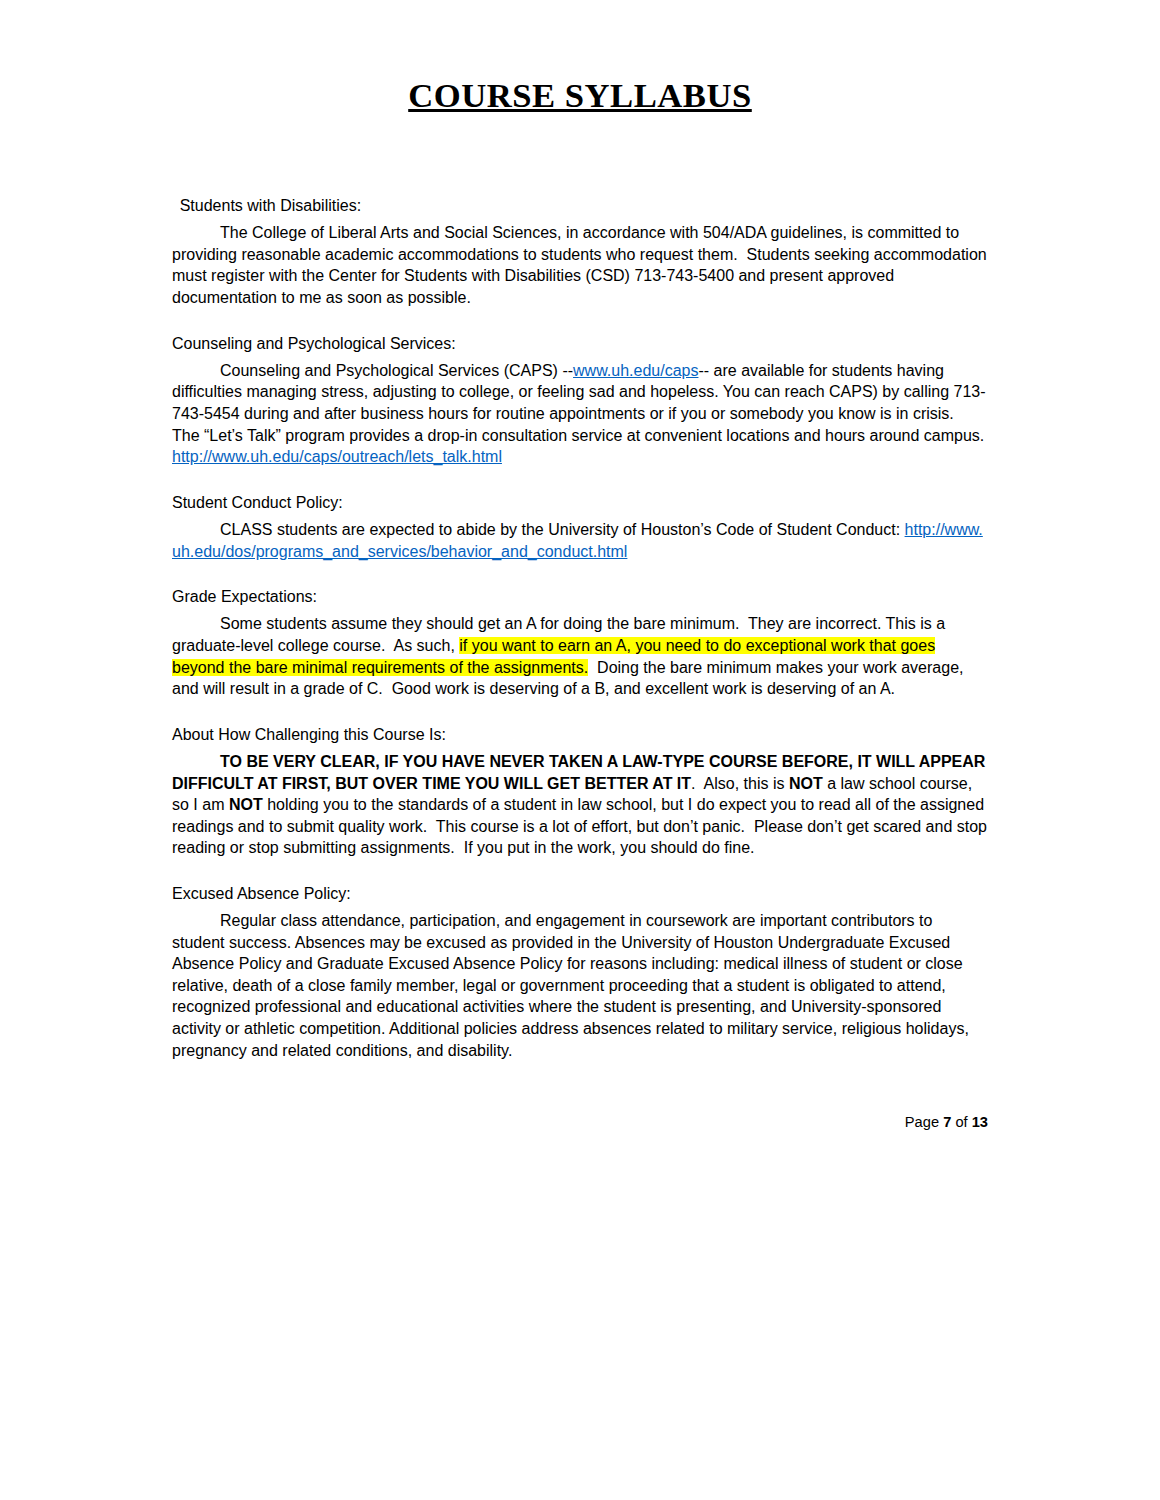COURSE SYLLABUS
Students with Disabilities:
The College of Liberal Arts and Social Sciences, in accordance with 504/ADA guidelines, is committed to providing reasonable academic accommodations to students who request them. Students seeking accommodation must register with the Center for Students with Disabilities (CSD) 713-743-5400 and present approved documentation to me as soon as possible.
Counseling and Psychological Services:
Counseling and Psychological Services (CAPS) --www.uh.edu/caps-- are available for students having difficulties managing stress, adjusting to college, or feeling sad and hopeless. You can reach CAPS) by calling 713-743-5454 during and after business hours for routine appointments or if you or somebody you know is in crisis. The “Let’s Talk” program provides a drop-in consultation service at convenient locations and hours around campus. http://www.uh.edu/caps/outreach/lets_talk.html
Student Conduct Policy:
CLASS students are expected to abide by the University of Houston’s Code of Student Conduct: http://www.uh.edu/dos/programs_and_services/behavior_and_conduct.html
Grade Expectations:
Some students assume they should get an A for doing the bare minimum. They are incorrect. This is a graduate-level college course. As such, if you want to earn an A, you need to do exceptional work that goes beyond the bare minimal requirements of the assignments. Doing the bare minimum makes your work average, and will result in a grade of C. Good work is deserving of a B, and excellent work is deserving of an A.
About How Challenging this Course Is:
TO BE VERY CLEAR, IF YOU HAVE NEVER TAKEN A LAW-TYPE COURSE BEFORE, IT WILL APPEAR DIFFICULT AT FIRST, BUT OVER TIME YOU WILL GET BETTER AT IT. Also, this is NOT a law school course, so I am NOT holding you to the standards of a student in law school, but I do expect you to read all of the assigned readings and to submit quality work. This course is a lot of effort, but don’t panic. Please don’t get scared and stop reading or stop submitting assignments. If you put in the work, you should do fine.
Excused Absence Policy:
Regular class attendance, participation, and engagement in coursework are important contributors to student success. Absences may be excused as provided in the University of Houston Undergraduate Excused Absence Policy and Graduate Excused Absence Policy for reasons including: medical illness of student or close relative, death of a close family member, legal or government proceeding that a student is obligated to attend, recognized professional and educational activities where the student is presenting, and University-sponsored activity or athletic competition. Additional policies address absences related to military service, religious holidays, pregnancy and related conditions, and disability.
Page 7 of 13